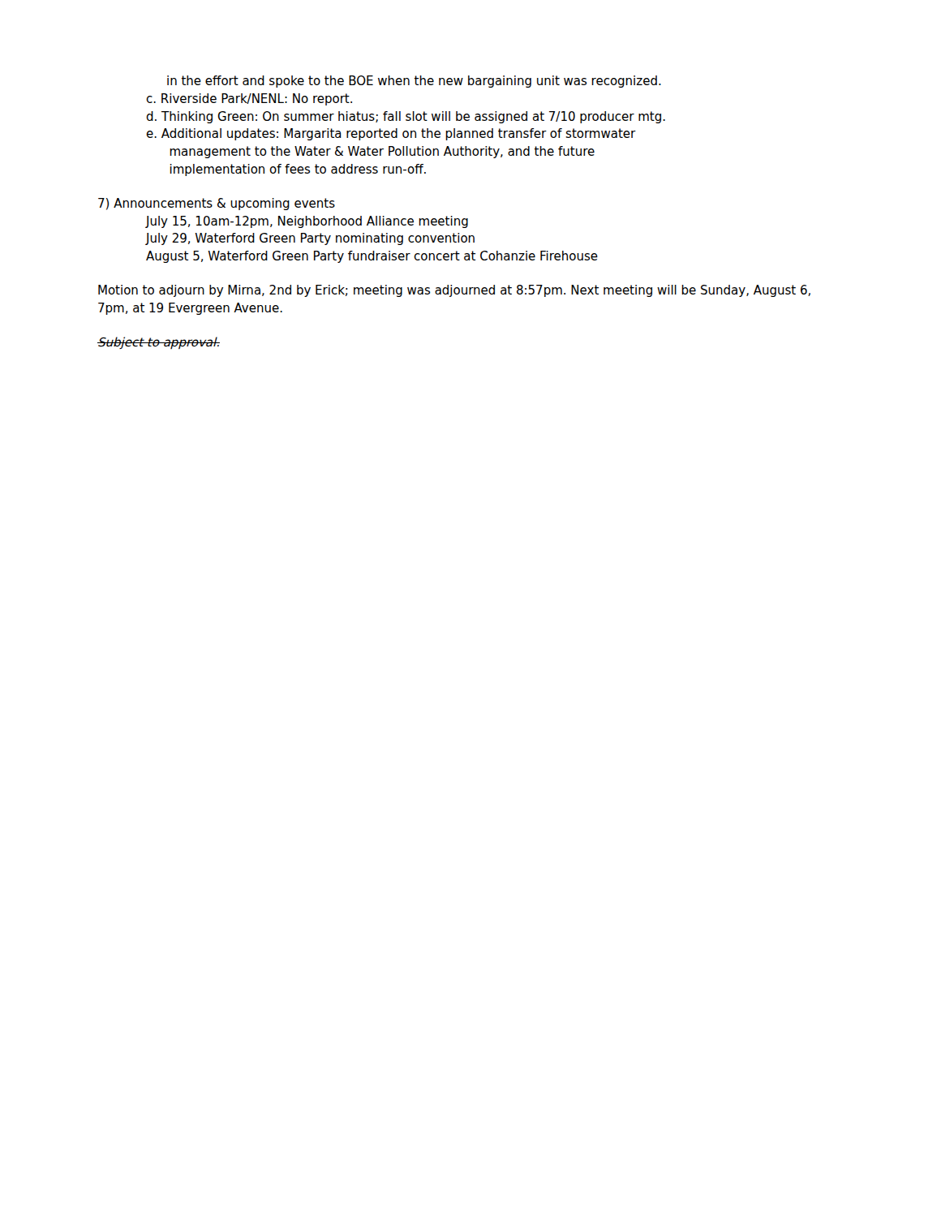in the effort and spoke to the BOE when the new bargaining unit was recognized.
Riverside Park/NENL: No report.
Thinking Green: On summer hiatus; fall slot will be assigned at 7/10 producer mtg.
Additional updates: Margarita reported on the planned transfer of stormwater management to the Water & Water Pollution Authority, and the future implementation of fees to address run-off.
7) Announcements & upcoming events
July 15, 10am-12pm, Neighborhood Alliance meeting
July 29, Waterford Green Party nominating convention
August 5, Waterford Green Party fundraiser concert at Cohanzie Firehouse
Motion to adjourn by Mirna, 2nd by Erick; meeting was adjourned at 8:57pm. Next meeting will be Sunday, August 6, 7pm, at 19 Evergreen Avenue.
Subject to approval.